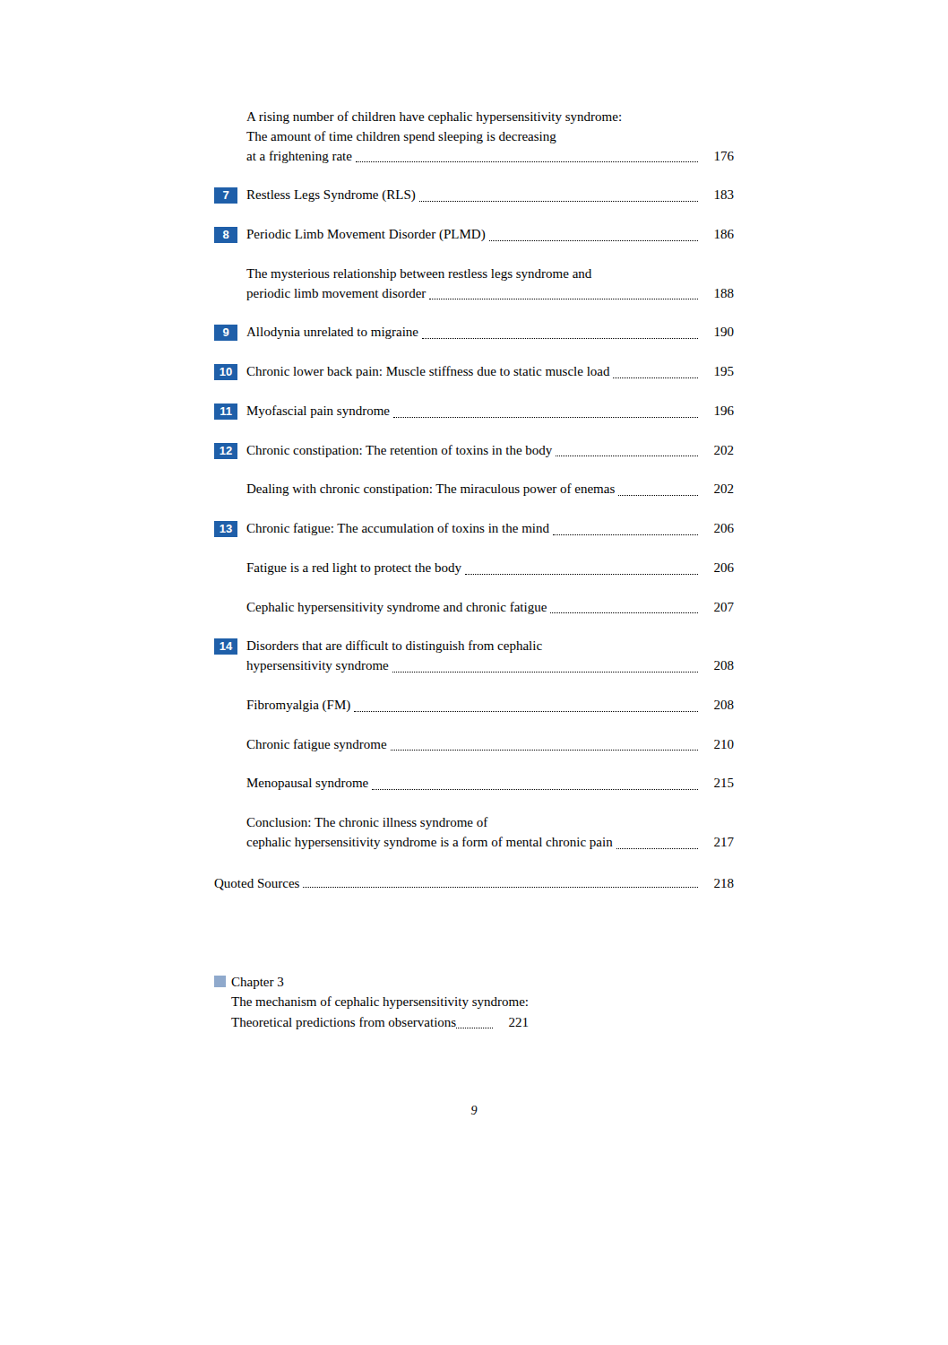A rising number of children have cephalic hypersensitivity syndrome:
The amount of time children spend sleeping is decreasing
at a frightening rate 176
7
Restless Legs Syndrome (RLS) 183
8
Periodic Limb Movement Disorder (PLMD) 186
The mysterious relationship between restless legs syndrome and
periodic limb movement disorder 188
9
Allodynia unrelated to migraine 190
10
Chronic lower back pain: Muscle stiffness due to static muscle load 195
11
Myofascial pain syndrome 196
12
Chronic constipation: The retention of toxins in the body 202
Dealing with chronic constipation: The miraculous power of enemas 202
13
Chronic fatigue: The accumulation of toxins in the mind 206
Fatigue is a red light to protect the body 206
Cephalic hypersensitivity syndrome and chronic fatigue 207
14
Disorders that are difficult to distinguish from cephalic
hypersensitivity syndrome 208
Fibromyalgia (FM) 208
Chronic fatigue syndrome 210
Menopausal syndrome 215
Conclusion: The chronic illness syndrome of
cephalic hypersensitivity syndrome is a form of mental chronic pain 217
Quoted Sources 218
Chapter 3
The mechanism of cephalic hypersensitivity syndrome:
Theoretical predictions from observations 221
9